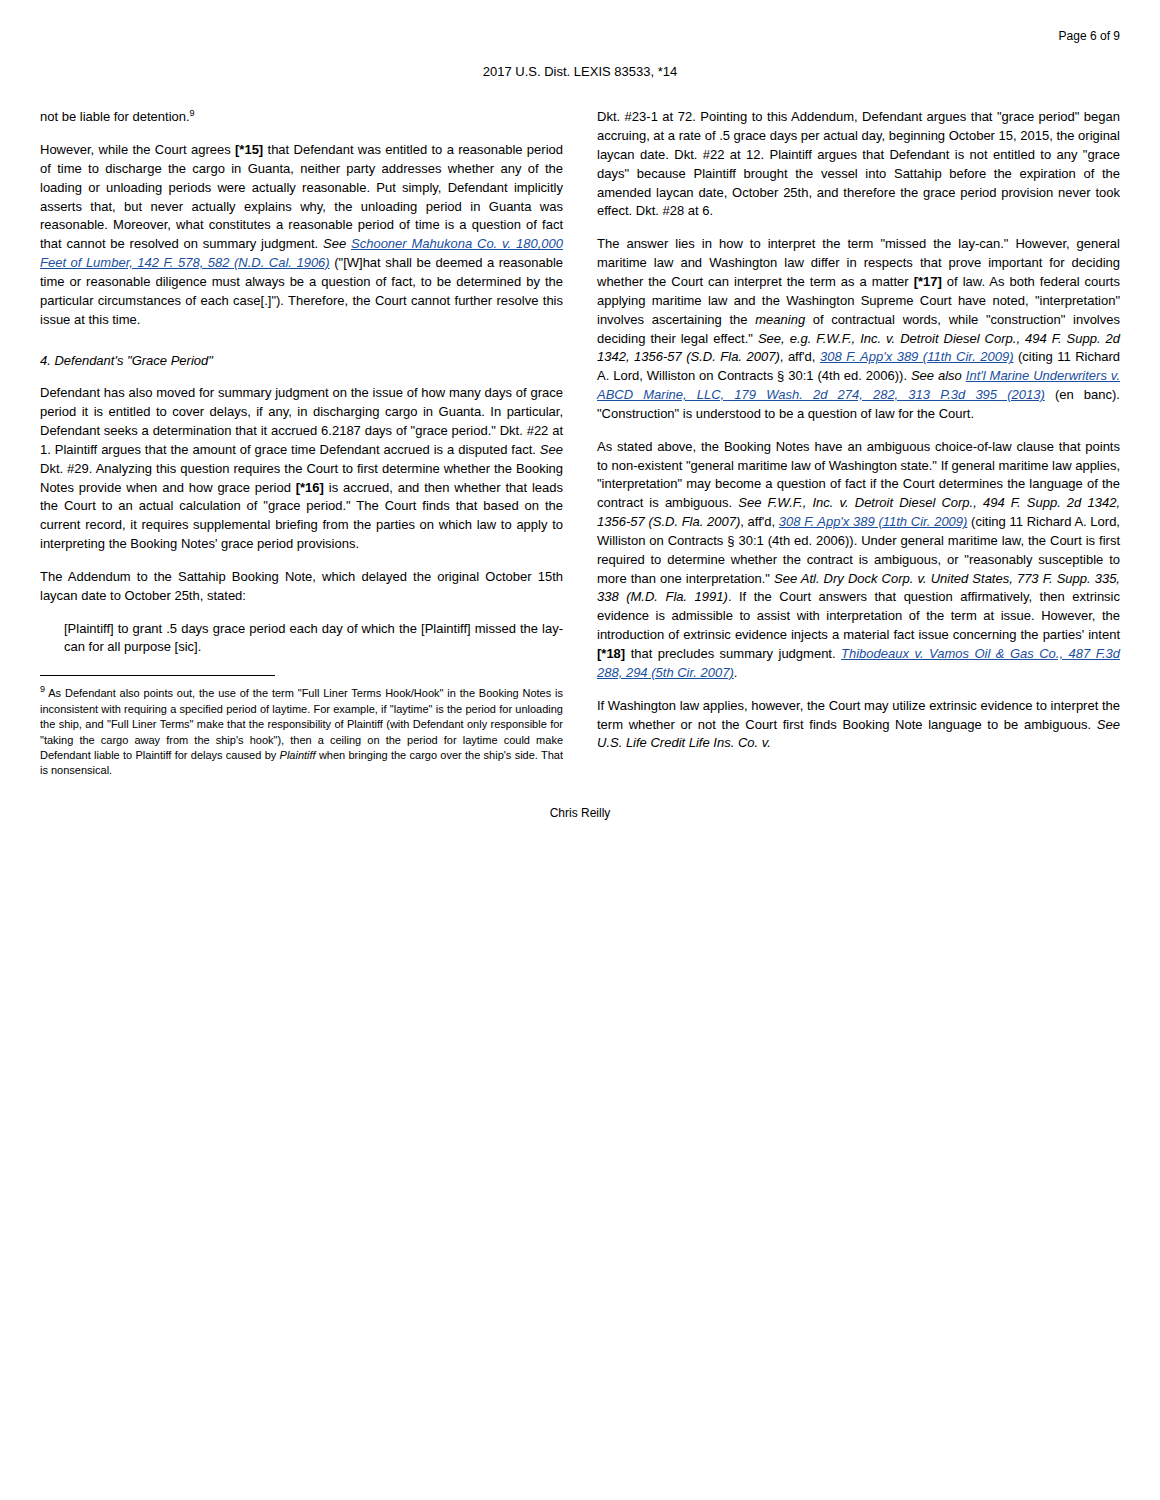Page 6 of 9
2017 U.S. Dist. LEXIS 83533, *14
not be liable for detention.9
However, while the Court agrees [*15] that Defendant was entitled to a reasonable period of time to discharge the cargo in Guanta, neither party addresses whether any of the loading or unloading periods were actually reasonable. Put simply, Defendant implicitly asserts that, but never actually explains why, the unloading period in Guanta was reasonable. Moreover, what constitutes a reasonable period of time is a question of fact that cannot be resolved on summary judgment. See Schooner Mahukona Co. v. 180,000 Feet of Lumber, 142 F. 578, 582 (N.D. Cal. 1906) ("[W]hat shall be deemed a reasonable time or reasonable diligence must always be a question of fact, to be determined by the particular circumstances of each case[.]"). Therefore, the Court cannot further resolve this issue at this time.
4. Defendant's "Grace Period"
Defendant has also moved for summary judgment on the issue of how many days of grace period it is entitled to cover delays, if any, in discharging cargo in Guanta. In particular, Defendant seeks a determination that it accrued 6.2187 days of "grace period." Dkt. #22 at 1. Plaintiff argues that the amount of grace time Defendant accrued is a disputed fact. See Dkt. #29. Analyzing this question requires the Court to first determine whether the Booking Notes provide when and how grace period [*16] is accrued, and then whether that leads the Court to an actual calculation of "grace period." The Court finds that based on the current record, it requires supplemental briefing from the parties on which law to apply to interpreting the Booking Notes' grace period provisions.
The Addendum to the Sattahip Booking Note, which delayed the original October 15th laycan date to October 25th, stated:
[Plaintiff] to grant .5 days grace period each day of which the [Plaintiff] missed the lay-can for all purpose [sic].
9 As Defendant also points out, the use of the term "Full Liner Terms Hook/Hook" in the Booking Notes is inconsistent with requiring a specified period of laytime. For example, if "laytime" is the period for unloading the ship, and "Full Liner Terms" make that the responsibility of Plaintiff (with Defendant only responsible for "taking the cargo away from the ship's hook"), then a ceiling on the period for laytime could make Defendant liable to Plaintiff for delays caused by Plaintiff when bringing the cargo over the ship's side. That is nonsensical.
Dkt. #23-1 at 72. Pointing to this Addendum, Defendant argues that "grace period" began accruing, at a rate of .5 grace days per actual day, beginning October 15, 2015, the original laycan date. Dkt. #22 at 12. Plaintiff argues that Defendant is not entitled to any "grace days" because Plaintiff brought the vessel into Sattahip before the expiration of the amended laycan date, October 25th, and therefore the grace period provision never took effect. Dkt. #28 at 6.
The answer lies in how to interpret the term "missed the lay-can." However, general maritime law and Washington law differ in respects that prove important for deciding whether the Court can interpret the term as a matter [*17] of law. As both federal courts applying maritime law and the Washington Supreme Court have noted, "interpretation" involves ascertaining the meaning of contractual words, while "construction" involves deciding their legal effect." See, e.g. F.W.F., Inc. v. Detroit Diesel Corp., 494 F. Supp. 2d 1342, 1356-57 (S.D. Fla. 2007), aff'd, 308 F. App'x 389 (11th Cir. 2009) (citing 11 Richard A. Lord, Williston on Contracts § 30:1 (4th ed. 2006)). See also Int'l Marine Underwriters v. ABCD Marine, LLC, 179 Wash. 2d 274, 282, 313 P.3d 395 (2013) (en banc). "Construction" is understood to be a question of law for the Court.
As stated above, the Booking Notes have an ambiguous choice-of-law clause that points to non-existent "general maritime law of Washington state." If general maritime law applies, "interpretation" may become a question of fact if the Court determines the language of the contract is ambiguous. See F.W.F., Inc. v. Detroit Diesel Corp., 494 F. Supp. 2d 1342, 1356-57 (S.D. Fla. 2007), aff'd, 308 F. App'x 389 (11th Cir. 2009) (citing 11 Richard A. Lord, Williston on Contracts § 30:1 (4th ed. 2006)). Under general maritime law, the Court is first required to determine whether the contract is ambiguous, or "reasonably susceptible to more than one interpretation." See Atl. Dry Dock Corp. v. United States, 773 F. Supp. 335, 338 (M.D. Fla. 1991). If the Court answers that question affirmatively, then extrinsic evidence is admissible to assist with interpretation of the term at issue. However, the introduction of extrinsic evidence injects a material fact issue concerning the parties' intent [*18] that precludes summary judgment. Thibodeaux v. Vamos Oil & Gas Co., 487 F.3d 288, 294 (5th Cir. 2007).
If Washington law applies, however, the Court may utilize extrinsic evidence to interpret the term whether or not the Court first finds Booking Note language to be ambiguous. See U.S. Life Credit Life Ins. Co. v.
Chris Reilly